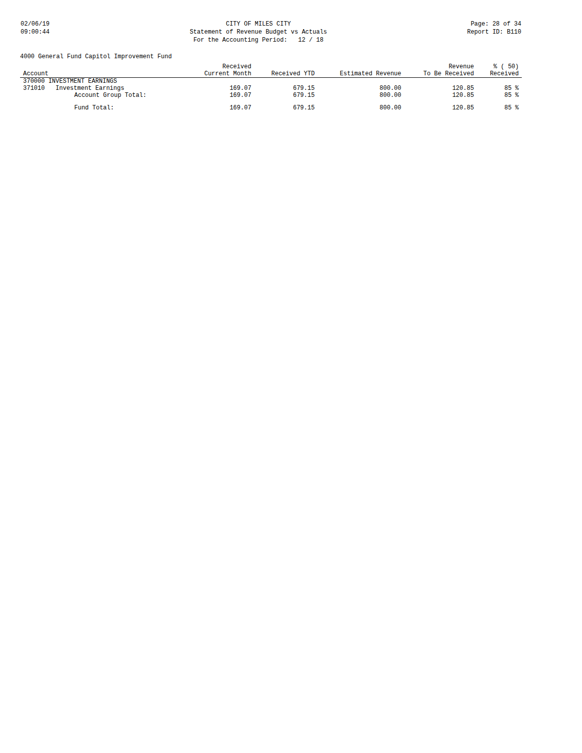| 02/06/19 | CITY OF MILES CITY | Page: 28 of 34 |
| 09:00:44 | Statement of Revenue Budget vs Actuals | Report ID: B110 |
| | For the Accounting Period: 12 / 18 | |
4000 General Fund Capitol Improvement Fund
| | Received | | | Revenue | % ( 50) |
| --- | --- | --- | --- | --- | --- |
| Account | Current Month | Received YTD | Estimated Revenue | To Be Received | Received |
| 370000 INVESTMENT EARNINGS | | | | | |
| 371010 Investment Earnings | 169.07 | 679.15 | 800.00 | 120.85 | 85 % |
| Account Group Total: | 169.07 | 679.15 | 800.00 | 120.85 | 85 % |
| Fund Total: | 169.07 | 679.15 | 800.00 | 120.85 | 85 % |